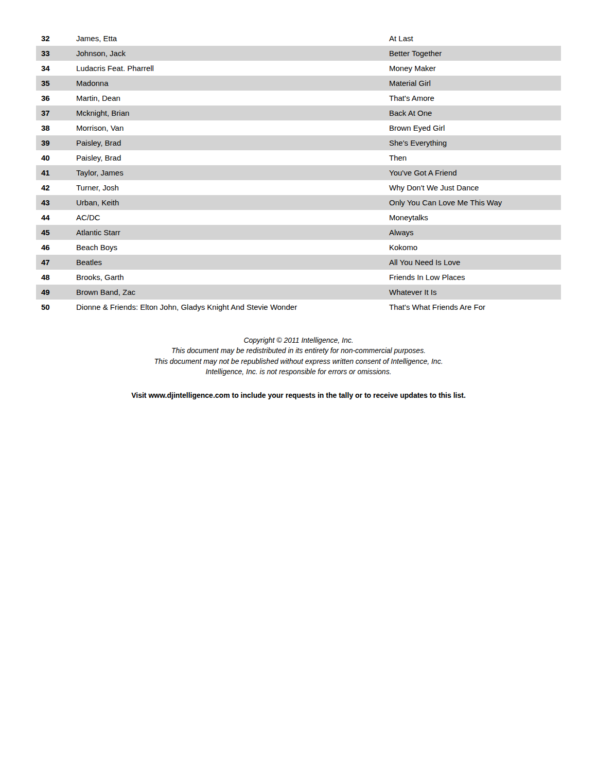| 32 | James, Etta | At Last |
| 33 | Johnson, Jack | Better Together |
| 34 | Ludacris Feat. Pharrell | Money Maker |
| 35 | Madonna | Material Girl |
| 36 | Martin, Dean | That's Amore |
| 37 | Mcknight, Brian | Back At One |
| 38 | Morrison, Van | Brown Eyed Girl |
| 39 | Paisley, Brad | She's Everything |
| 40 | Paisley, Brad | Then |
| 41 | Taylor, James | You've Got A Friend |
| 42 | Turner, Josh | Why Don't We Just Dance |
| 43 | Urban, Keith | Only You Can Love Me This Way |
| 44 | AC/DC | Moneytalks |
| 45 | Atlantic Starr | Always |
| 46 | Beach Boys | Kokomo |
| 47 | Beatles | All You Need Is Love |
| 48 | Brooks, Garth | Friends In Low Places |
| 49 | Brown Band, Zac | Whatever It Is |
| 50 | Dionne & Friends: Elton John, Gladys Knight And Stevie Wonder | That's What Friends Are For |
Copyright © 2011 Intelligence, Inc.
This document may be redistributed in its entirety for non-commercial purposes.
This document may not be republished without express written consent of Intelligence, Inc.
Intelligence, Inc. is not responsible for errors or omissions.
Visit www.djintelligence.com to include your requests in the tally or to receive updates to this list.